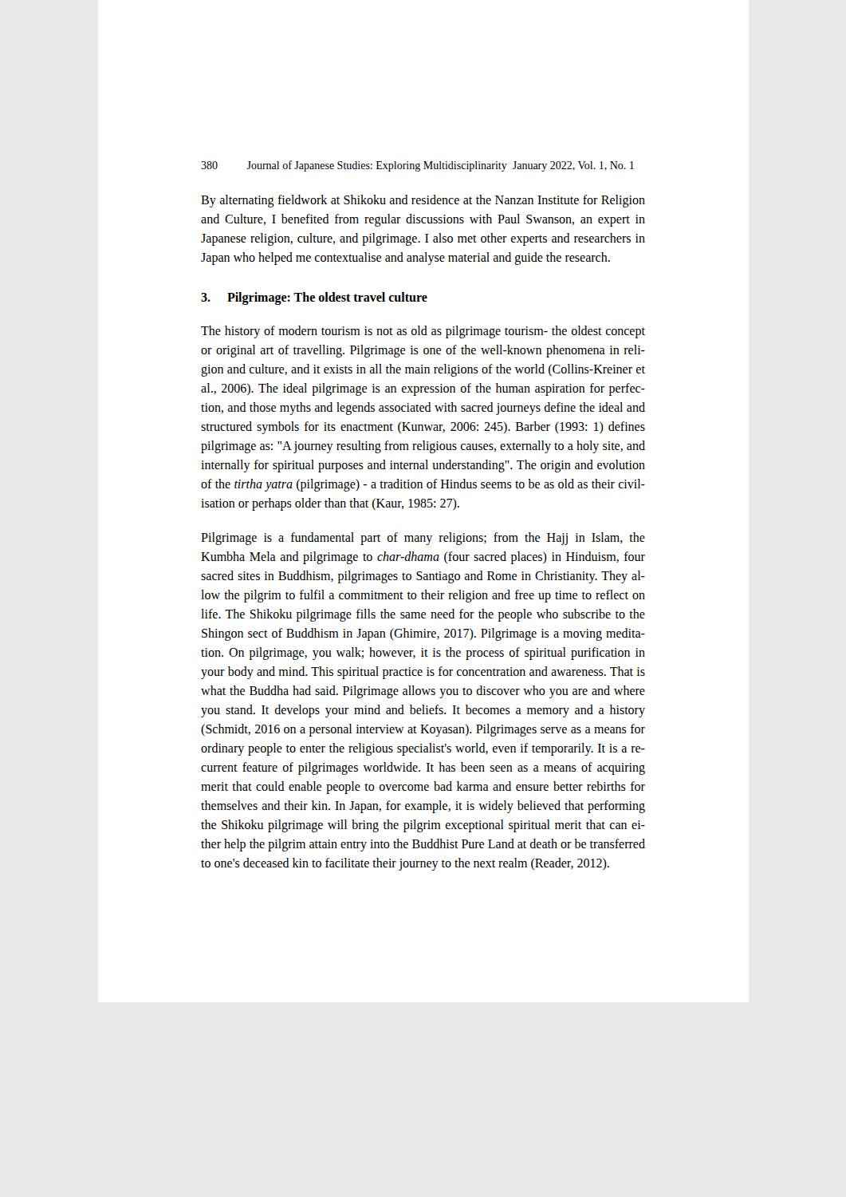380 Journal of Japanese Studies: Exploring Multidisciplinarity January 2022, Vol. 1, No. 1
By alternating fieldwork at Shikoku and residence at the Nanzan Institute for Religion and Culture, I benefited from regular discussions with Paul Swanson, an expert in Japanese religion, culture, and pilgrimage. I also met other experts and researchers in Japan who helped me contextualise and analyse material and guide the research.
3. Pilgrimage: The oldest travel culture
The history of modern tourism is not as old as pilgrimage tourism- the oldest concept or original art of travelling. Pilgrimage is one of the well-known phenomena in religion and culture, and it exists in all the main religions of the world (Collins-Kreiner et al., 2006). The ideal pilgrimage is an expression of the human aspiration for perfection, and those myths and legends associated with sacred journeys define the ideal and structured symbols for its enactment (Kunwar, 2006: 245). Barber (1993: 1) defines pilgrimage as: "A journey resulting from religious causes, externally to a holy site, and internally for spiritual purposes and internal understanding". The origin and evolution of the tirtha yatra (pilgrimage) - a tradition of Hindus seems to be as old as their civilisation or perhaps older than that (Kaur, 1985: 27).
Pilgrimage is a fundamental part of many religions; from the Hajj in Islam, the Kumbha Mela and pilgrimage to char-dhama (four sacred places) in Hinduism, four sacred sites in Buddhism, pilgrimages to Santiago and Rome in Christianity. They allow the pilgrim to fulfil a commitment to their religion and free up time to reflect on life. The Shikoku pilgrimage fills the same need for the people who subscribe to the Shingon sect of Buddhism in Japan (Ghimire, 2017). Pilgrimage is a moving meditation. On pilgrimage, you walk; however, it is the process of spiritual purification in your body and mind. This spiritual practice is for concentration and awareness. That is what the Buddha had said. Pilgrimage allows you to discover who you are and where you stand. It develops your mind and beliefs. It becomes a memory and a history (Schmidt, 2016 on a personal interview at Koyasan). Pilgrimages serve as a means for ordinary people to enter the religious specialist's world, even if temporarily. It is a recurrent feature of pilgrimages worldwide. It has been seen as a means of acquiring merit that could enable people to overcome bad karma and ensure better rebirths for themselves and their kin. In Japan, for example, it is widely believed that performing the Shikoku pilgrimage will bring the pilgrim exceptional spiritual merit that can either help the pilgrim attain entry into the Buddhist Pure Land at death or be transferred to one's deceased kin to facilitate their journey to the next realm (Reader, 2012).